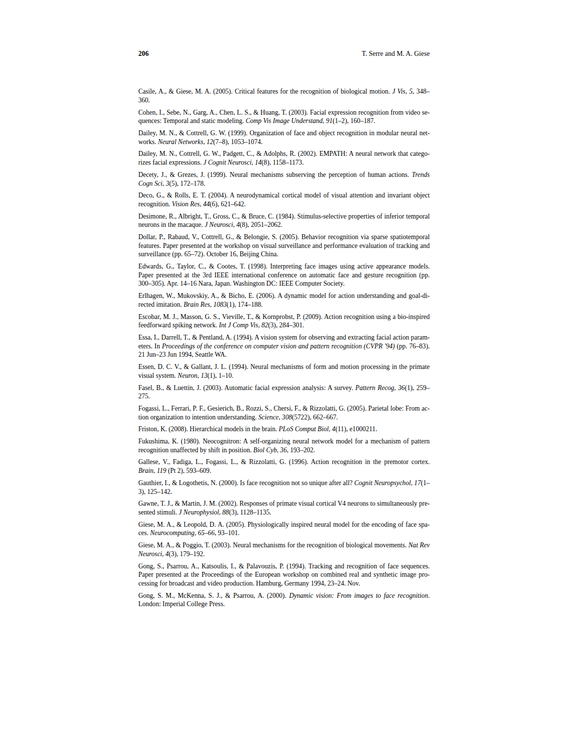206 T. Serre and M. A. Giese
Casile, A., & Giese, M. A. (2005). Critical features for the recognition of biological motion. J Vis, 5, 348–360.
Cohen, I., Sebe, N., Garg, A., Chen, L. S., & Huang, T. (2003). Facial expression recognition from video sequences: Temporal and static modeling. Comp Vis Image Understand, 91(1–2), 160–187.
Dailey, M. N., & Cottrell, G. W. (1999). Organization of face and object recognition in modular neural networks. Neural Networks, 12(7–8), 1053–1074.
Dailey, M. N., Cottrell, G. W., Padgett, C., & Adolphs, R. (2002). EMPATH: A neural network that categorizes facial expressions. J Cognit Neurosci, 14(8), 1158–1173.
Decety, J., & Grezes, J. (1999). Neural mechanisms subserving the perception of human actions. Trends Cogn Sci, 3(5), 172–178.
Deco, G., & Rolls, E. T. (2004). A neurodynamical cortical model of visual attention and invariant object recognition. Vision Res, 44(6), 621–642.
Desimone, R., Albright, T., Gross, C., & Bruce, C. (1984). Stimulus-selective properties of inferior temporal neurons in the macaque. J Neurosci, 4(8), 2051–2062.
Dollar, P., Rabaud, V., Cottrell, G., & Belongie, S. (2005). Behavior recognition via sparse spatiotemporal features. Paper presented at the workshop on visual surveillance and performance evaluation of tracking and surveillance (pp. 65–72). October 16, Beijing China.
Edwards, G., Taylor, C., & Cootes, T. (1998). Interpreting face images using active appearance models. Paper presented at the 3rd IEEE international conference on automatic face and gesture recognition (pp. 300–305). Apr. 14–16 Nara, Japan. Washington DC: IEEE Computer Society.
Erlhagen, W., Mukovskiy, A., & Bicho, E. (2006). A dynamic model for action understanding and goal-directed imitation. Brain Res, 1083(1), 174–188.
Escobar, M. J., Masson, G. S., Vieville, T., & Kornprobst, P. (2009). Action recognition using a bio-inspired feedforward spiking network. Int J Comp Vis, 82(3), 284–301.
Essa, I., Darrell, T., & Pentland, A. (1994). A vision system for observing and extracting facial action parameters. In Proceedings of the conference on computer vision and pattern recognition (CVPR '94) (pp. 76–83). 21 Jun–23 Jun 1994, Seattle WA.
Essen, D. C. V., & Gallant, J. L. (1994). Neural mechanisms of form and motion processing in the primate visual system. Neuron, 13(1), 1–10.
Fasel, B., & Luettin, J. (2003). Automatic facial expression analysis: A survey. Pattern Recog, 36(1), 259–275.
Fogassi, L., Ferrari, P. F., Gesierich, B., Rozzi, S., Chersi, F., & Rizzolatti, G. (2005). Parietal lobe: From action organization to intention understanding. Science, 308(5722), 662–667.
Friston, K. (2008). Hierarchical models in the brain. PLoS Comput Biol, 4(11), e1000211.
Fukushima, K. (1980). Neocognitron: A self-organizing neural network model for a mechanism of pattern recognition unaffected by shift in position. Biol Cyb, 36, 193–202.
Gallese, V., Fadiga, L., Fogassi, L., & Rizzolatti, G. (1996). Action recognition in the premotor cortex. Brain, 119 (Pt 2), 593–609.
Gauthier, I., & Logothetis, N. (2000). Is face recognition not so unique after all? Cognit Neuropsychol, 17(1–3), 125–142.
Gawne, T. J., & Martin, J. M. (2002). Responses of primate visual cortical V4 neurons to simultaneously presented stimuli. J Neurophysiol, 88(3), 1128–1135.
Giese, M. A., & Leopold, D. A. (2005). Physiologically inspired neural model for the encoding of face spaces. Neurocomputing, 65–66, 93–101.
Giese, M. A., & Poggio, T. (2003). Neural mechanisms for the recognition of biological movements. Nat Rev Neurosci, 4(3), 179–192.
Gong, S., Psarrou, A., Katsoulis, I., & Palavouzis, P. (1994). Tracking and recognition of face sequences. Paper presented at the Proceedings of the European workshop on combined real and synthetic image processing for broadcast and video production. Hamburg, Germany 1994, 23–24. Nov.
Gong, S. M., McKenna, S. J., & Psarrou, A. (2000). Dynamic vision: From images to face recognition. London: Imperial College Press.